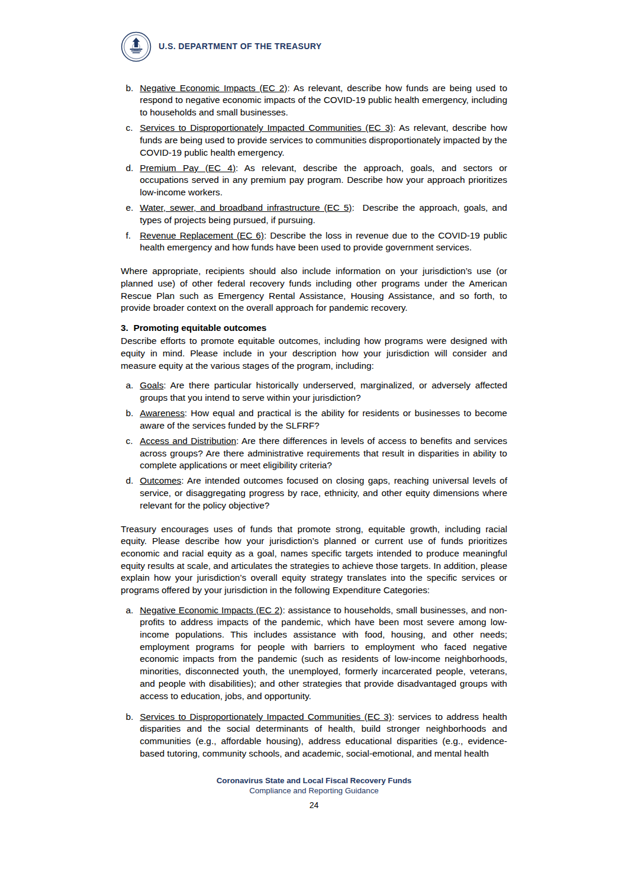U.S. DEPARTMENT OF THE TREASURY
b. Negative Economic Impacts (EC 2): As relevant, describe how funds are being used to respond to negative economic impacts of the COVID-19 public health emergency, including to households and small businesses.
c. Services to Disproportionately Impacted Communities (EC 3): As relevant, describe how funds are being used to provide services to communities disproportionately impacted by the COVID-19 public health emergency.
d. Premium Pay (EC 4): As relevant, describe the approach, goals, and sectors or occupations served in any premium pay program. Describe how your approach prioritizes low-income workers.
e. Water, sewer, and broadband infrastructure (EC 5): Describe the approach, goals, and types of projects being pursued, if pursuing.
f. Revenue Replacement (EC 6): Describe the loss in revenue due to the COVID-19 public health emergency and how funds have been used to provide government services.
Where appropriate, recipients should also include information on your jurisdiction’s use (or planned use) of other federal recovery funds including other programs under the American Rescue Plan such as Emergency Rental Assistance, Housing Assistance, and so forth, to provide broader context on the overall approach for pandemic recovery.
3. Promoting equitable outcomes
Describe efforts to promote equitable outcomes, including how programs were designed with equity in mind. Please include in your description how your jurisdiction will consider and measure equity at the various stages of the program, including:
a. Goals: Are there particular historically underserved, marginalized, or adversely affected groups that you intend to serve within your jurisdiction?
b. Awareness: How equal and practical is the ability for residents or businesses to become aware of the services funded by the SLFRF?
c. Access and Distribution: Are there differences in levels of access to benefits and services across groups? Are there administrative requirements that result in disparities in ability to complete applications or meet eligibility criteria?
d. Outcomes: Are intended outcomes focused on closing gaps, reaching universal levels of service, or disaggregating progress by race, ethnicity, and other equity dimensions where relevant for the policy objective?
Treasury encourages uses of funds that promote strong, equitable growth, including racial equity. Please describe how your jurisdiction’s planned or current use of funds prioritizes economic and racial equity as a goal, names specific targets intended to produce meaningful equity results at scale, and articulates the strategies to achieve those targets. In addition, please explain how your jurisdiction’s overall equity strategy translates into the specific services or programs offered by your jurisdiction in the following Expenditure Categories:
a. Negative Economic Impacts (EC 2): assistance to households, small businesses, and non-profits to address impacts of the pandemic, which have been most severe among low-income populations. This includes assistance with food, housing, and other needs; employment programs for people with barriers to employment who faced negative economic impacts from the pandemic (such as residents of low-income neighborhoods, minorities, disconnected youth, the unemployed, formerly incarcerated people, veterans, and people with disabilities); and other strategies that provide disadvantaged groups with access to education, jobs, and opportunity.
b. Services to Disproportionately Impacted Communities (EC 3): services to address health disparities and the social determinants of health, build stronger neighborhoods and communities (e.g., affordable housing), address educational disparities (e.g., evidence-based tutoring, community schools, and academic, social-emotional, and mental health
Coronavirus State and Local Fiscal Recovery Funds
Compliance and Reporting Guidance
24